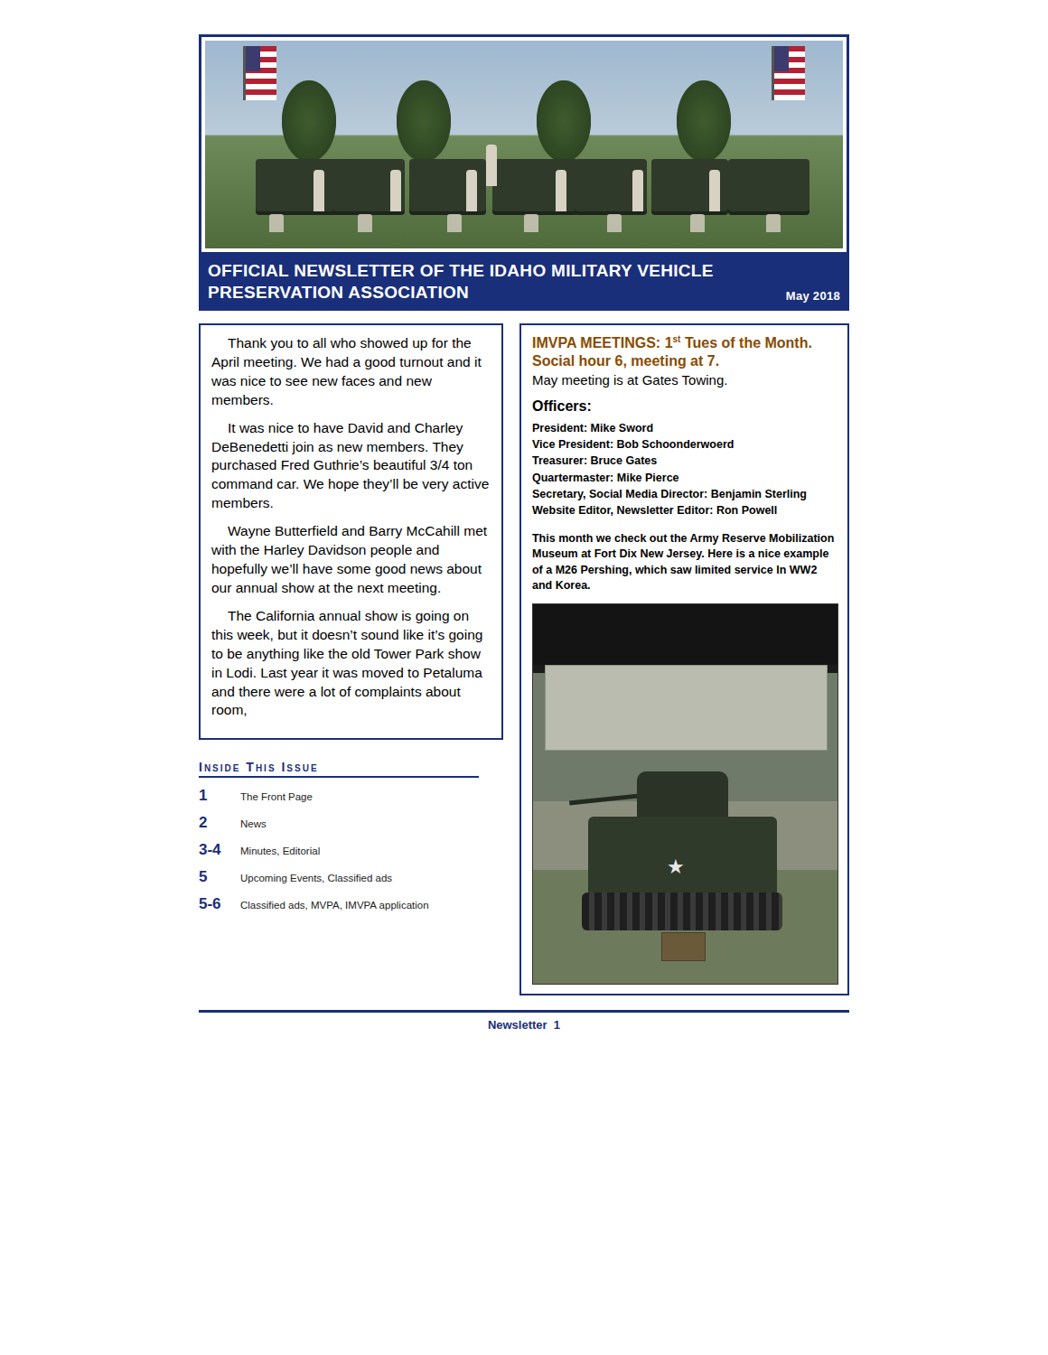OFFICIAL NEWSLETTER OF THE IDAHO MILITARY VEHICLE
PRESERVATION ASSOCIATION May 2018
Thank you to all who showed up for the April meeting. We had a good turnout and it was nice to see new faces and new members.
It was nice to have David and Charley DeBenedetti join as new members. They purchased Fred Guthrie’s beautiful 3/4 ton command car. We hope they’ll be very active members.
Wayne Butterfield and Barry McCahill met with the Harley Davidson people and hopefully we’ll have some good news about our annual show at the next meeting.
The California annual show is going on this week, but it doesn’t sound like it’s going to be anything like the old Tower Park show in Lodi. Last year it was moved to Petaluma and there were a lot of complaints about room,
Inside This Issue
1 The Front Page
2 News
3-4 Minutes, Editorial
5 Upcoming Events, Classified ads
5-6 Classified ads, MVPA, IMVPA application
IMVPA MEETINGS: 1st Tues of the Month. Social hour 6, meeting at 7.
May meeting is at Gates Towing.
Officers:
President: Mike Sword
Vice President: Bob Schoonderwoerd
Treasurer: Bruce Gates
Quartermaster: Mike Pierce
Secretary, Social Media Director: Benjamin Sterling
Website Editor, Newsletter Editor: Ron Powell
This month we check out the Army Reserve Mobilization Museum at Fort Dix New Jersey. Here is a nice example of a M26 Pershing, which saw limited service In WW2 and Korea.
★
Newsletter 1